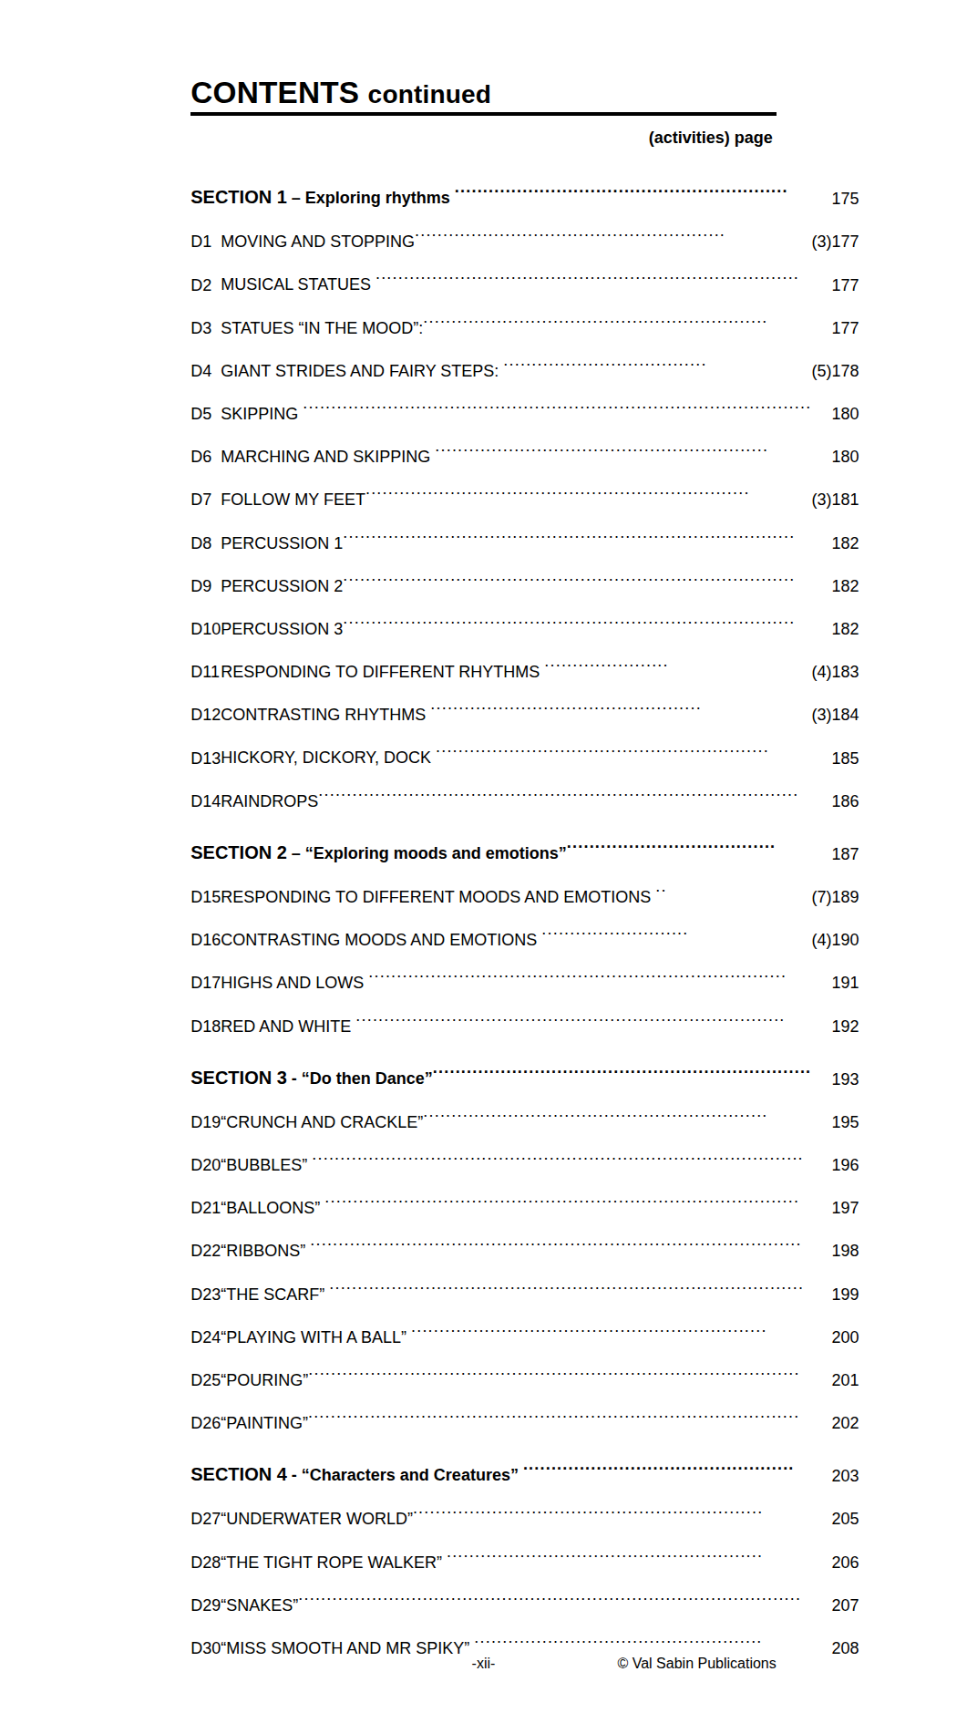CONTENTS continued
(activities) page
| SECTION 1 – Exploring rhythms ........................................................... | | 175 |
| D1 | MOVING AND STOPPING ....................................................... | (3) | 177 |
| D2 | MUSICAL STATUES ........................................................................... | | 177 |
| D3 | STATUES “IN THE MOOD”: ............................................................. | | 177 |
| D4 | GIANT STRIDES AND FAIRY STEPS: .................................... | (5) | 178 |
| D5 | SKIPPING .......................................................................................... | | 180 |
| D6 | MARCHING AND SKIPPING ........................................................... | | 180 |
| D7 | FOLLOW MY FEET .................................................................... | (3) | 181 |
| D8 | PERCUSSION 1 ................................................................................ | | 182 |
| D9 | PERCUSSION 2 ................................................................................ | | 182 |
| D10 | PERCUSSION 3 ................................................................................ | | 182 |
| D11 | RESPONDING TO DIFFERENT RHYTHMS ...................... | (4) | 183 |
| D12 | CONTRASTING RHYTHMS ................................................ | (3) | 184 |
| D13 | HICKORY, DICKORY, DOCK ........................................................... | | 185 |
| D14 | RAINDROPS ..................................................................................... | | 186 |
| SECTION 2 – “Exploring moods and emotions” ..................................... | | 187 |
| D15 | RESPONDING TO DIFFERENT MOODS AND EMOTIONS .. | (7) | 189 |
| D16 | CONTRASTING MOODS AND EMOTIONS .......................... | (4) | 190 |
| D17 | HIGHS AND LOWS .......................................................................... | | 191 |
| D18 | RED AND WHITE ............................................................................ | | 192 |
| SECTION 3 - “Do then Dance” ................................................................... | | 193 |
| D19 | “CRUNCH AND CRACKLE” ............................................................. | | 195 |
| D20 | “BUBBLES” ....................................................................................... | | 196 |
| D21 | “BALLOONS” .................................................................................... | | 197 |
| D22 | “RIBBONS” ....................................................................................... | | 198 |
| D23 | “THE SCARF” .................................................................................... | | 199 |
| D24 | “PLAYING WITH A BALL” ............................................................... | | 200 |
| D25 | “POURING” ....................................................................................... | | 201 |
| D26 | “PAINTING” ....................................................................................... | | 202 |
| SECTION 4 - “Characters and Creatures” ................................................ | | 203 |
| D27 | “UNDERWATER WORLD” .............................................................. | | 205 |
| D28 | “THE TIGHT ROPE WALKER” ........................................................ | | 206 |
| D29 | “SNAKES” ......................................................................................... | | 207 |
| D30 | “MISS SMOOTH AND MR SPIKY” ................................................... | | 208 |
-xii-
© Val Sabin Publications